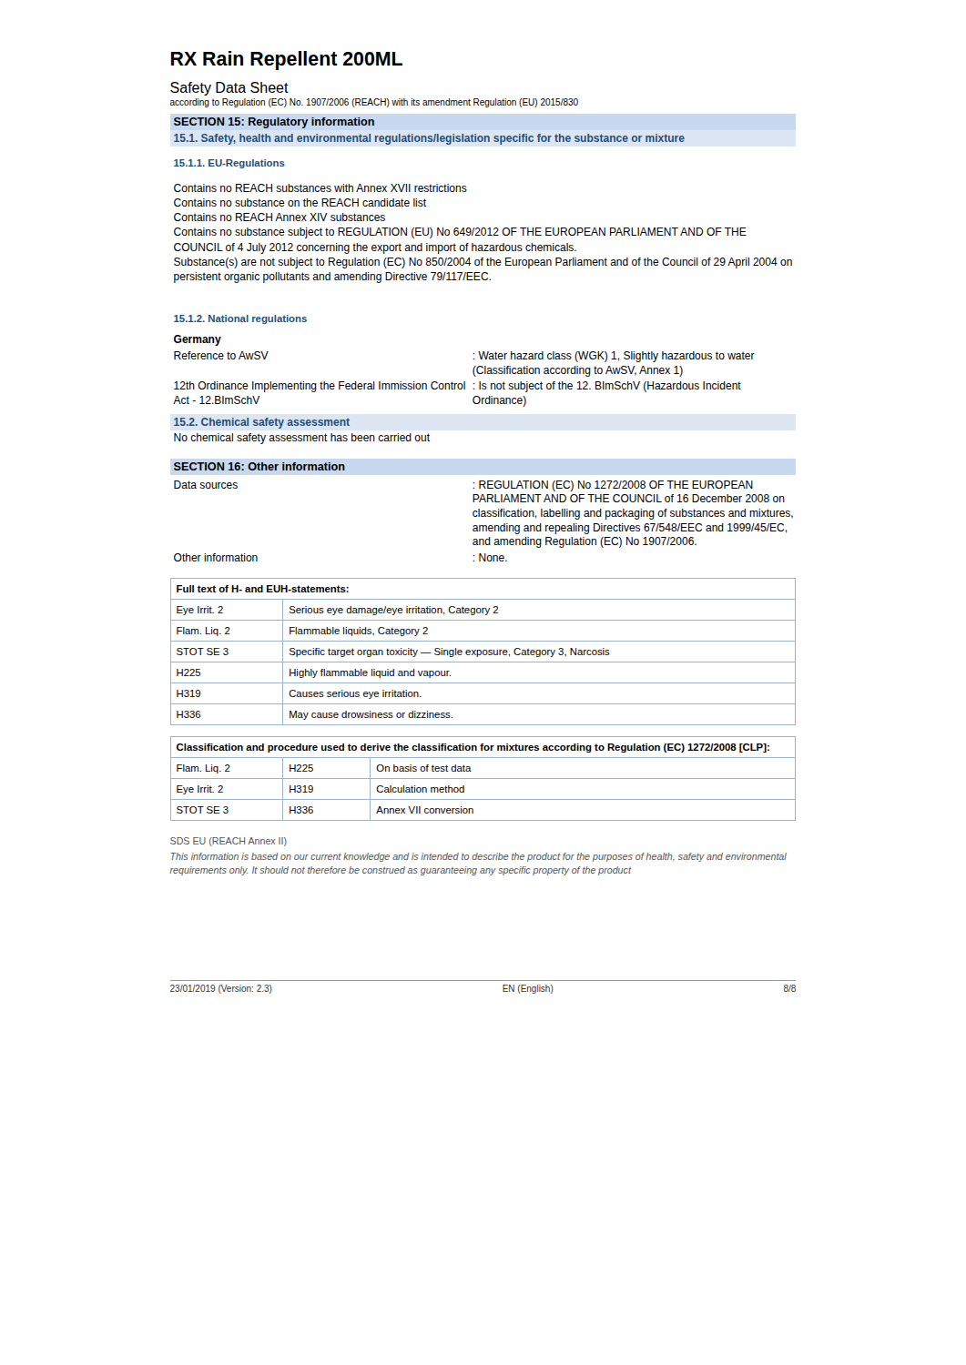RX Rain Repellent 200ML
Safety Data Sheet
according to Regulation (EC) No. 1907/2006 (REACH) with its amendment Regulation (EU) 2015/830
SECTION 15: Regulatory information
15.1. Safety, health and environmental regulations/legislation specific for the substance or mixture
15.1.1. EU-Regulations
Contains no REACH substances with Annex XVII restrictions
Contains no substance on the REACH candidate list
Contains no REACH Annex XIV substances
Contains no substance subject to REGULATION (EU) No 649/2012 OF THE EUROPEAN PARLIAMENT AND OF THE COUNCIL of 4 July 2012 concerning the export and import of hazardous chemicals.
Substance(s) are not subject to Regulation (EC) No 850/2004 of the European Parliament and of the Council of 29 April 2004 on persistent organic pollutants and amending Directive 79/117/EEC.
15.1.2. National regulations
Germany
Reference to AwSV
: Water hazard class (WGK) 1, Slightly hazardous to water (Classification according to AwSV, Annex 1)
12th Ordinance Implementing the Federal Immission Control Act - 12.BImSchV
: Is not subject of the 12. BImSchV (Hazardous Incident Ordinance)
15.2. Chemical safety assessment
No chemical safety assessment has been carried out
SECTION 16: Other information
Data sources
: REGULATION (EC) No 1272/2008 OF THE EUROPEAN PARLIAMENT AND OF THE COUNCIL of 16 December 2008 on classification, labelling and packaging of substances and mixtures, amending and repealing Directives 67/548/EEC and 1999/45/EC, and amending Regulation (EC) No 1907/2006.
Other information
: None.
| Full text of H- and EUH-statements: |
| Eye Irrit. 2 | Serious eye damage/eye irritation, Category 2 |
| Flam. Liq. 2 | Flammable liquids, Category 2 |
| STOT SE 3 | Specific target organ toxicity — Single exposure, Category 3, Narcosis |
| H225 | Highly flammable liquid and vapour. |
| H319 | Causes serious eye irritation. |
| H336 | May cause drowsiness or dizziness. |
| Classification and procedure used to derive the classification for mixtures according to Regulation (EC) 1272/2008 [CLP]: |
| Flam. Liq. 2 | H225 | On basis of test data |
| Eye Irrit. 2 | H319 | Calculation method |
| STOT SE 3 | H336 | Annex VII conversion |
SDS EU (REACH Annex II)
This information is based on our current knowledge and is intended to describe the product for the purposes of health, safety and environmental requirements only. It should not therefore be construed as guaranteeing any specific property of the product
23/01/2019 (Version: 2.3) EN (English) 8/8